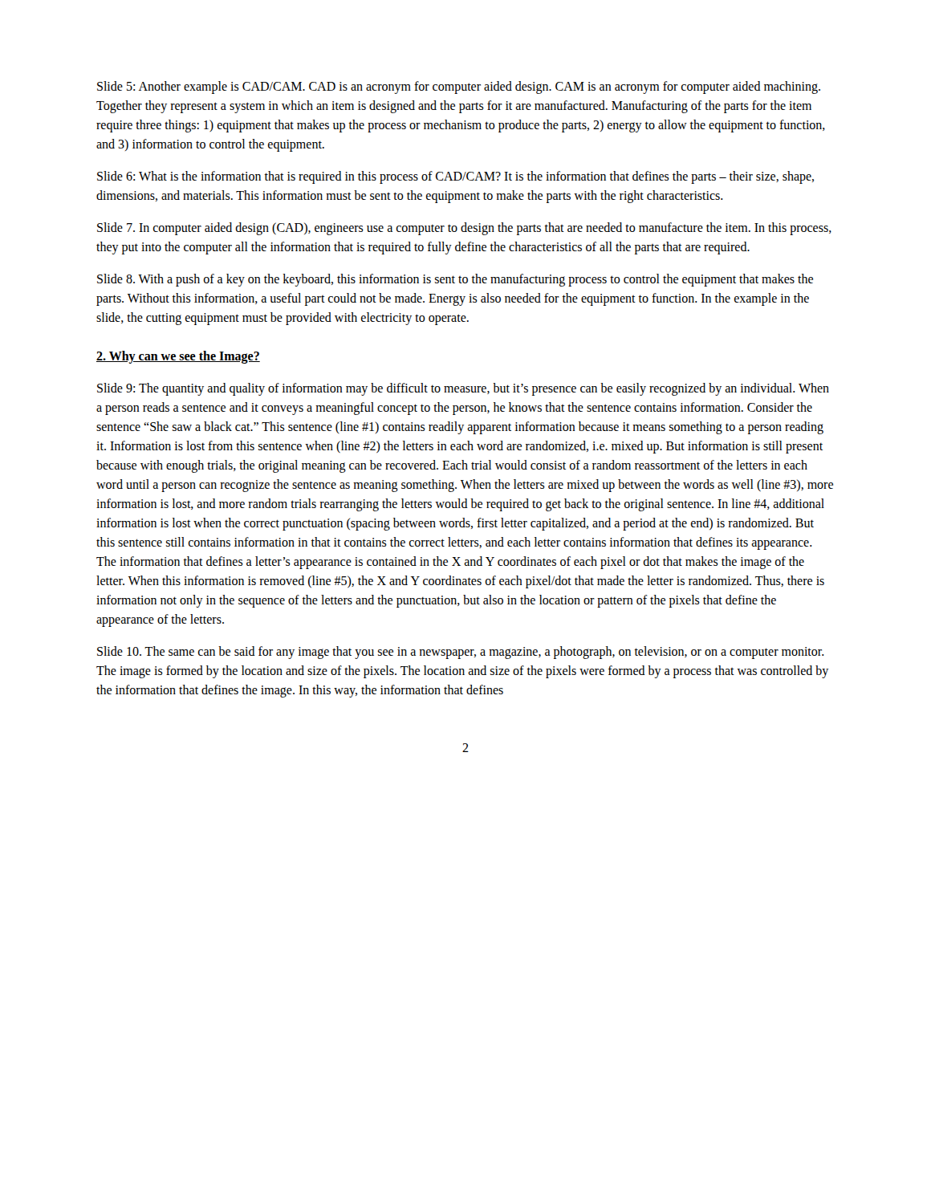Slide 5: Another example is CAD/CAM. CAD is an acronym for computer aided design. CAM is an acronym for computer aided machining. Together they represent a system in which an item is designed and the parts for it are manufactured. Manufacturing of the parts for the item require three things: 1) equipment that makes up the process or mechanism to produce the parts, 2) energy to allow the equipment to function, and 3) information to control the equipment.
Slide 6: What is the information that is required in this process of CAD/CAM? It is the information that defines the parts – their size, shape, dimensions, and materials. This information must be sent to the equipment to make the parts with the right characteristics.
Slide 7. In computer aided design (CAD), engineers use a computer to design the parts that are needed to manufacture the item. In this process, they put into the computer all the information that is required to fully define the characteristics of all the parts that are required.
Slide 8. With a push of a key on the keyboard, this information is sent to the manufacturing process to control the equipment that makes the parts. Without this information, a useful part could not be made. Energy is also needed for the equipment to function. In the example in the slide, the cutting equipment must be provided with electricity to operate.
2. Why can we see the Image?
Slide 9: The quantity and quality of information may be difficult to measure, but it’s presence can be easily recognized by an individual. When a person reads a sentence and it conveys a meaningful concept to the person, he knows that the sentence contains information. Consider the sentence “She saw a black cat.” This sentence (line #1) contains readily apparent information because it means something to a person reading it. Information is lost from this sentence when (line #2) the letters in each word are randomized, i.e. mixed up. But information is still present because with enough trials, the original meaning can be recovered. Each trial would consist of a random reassortment of the letters in each word until a person can recognize the sentence as meaning something. When the letters are mixed up between the words as well (line #3), more information is lost, and more random trials rearranging the letters would be required to get back to the original sentence. In line #4, additional information is lost when the correct punctuation (spacing between words, first letter capitalized, and a period at the end) is randomized. But this sentence still contains information in that it contains the correct letters, and each letter contains information that defines its appearance. The information that defines a letter’s appearance is contained in the X and Y coordinates of each pixel or dot that makes the image of the letter. When this information is removed (line #5), the X and Y coordinates of each pixel/dot that made the letter is randomized. Thus, there is information not only in the sequence of the letters and the punctuation, but also in the location or pattern of the pixels that define the appearance of the letters.
Slide 10. The same can be said for any image that you see in a newspaper, a magazine, a photograph, on television, or on a computer monitor. The image is formed by the location and size of the pixels. The location and size of the pixels were formed by a process that was controlled by the information that defines the image. In this way, the information that defines
2